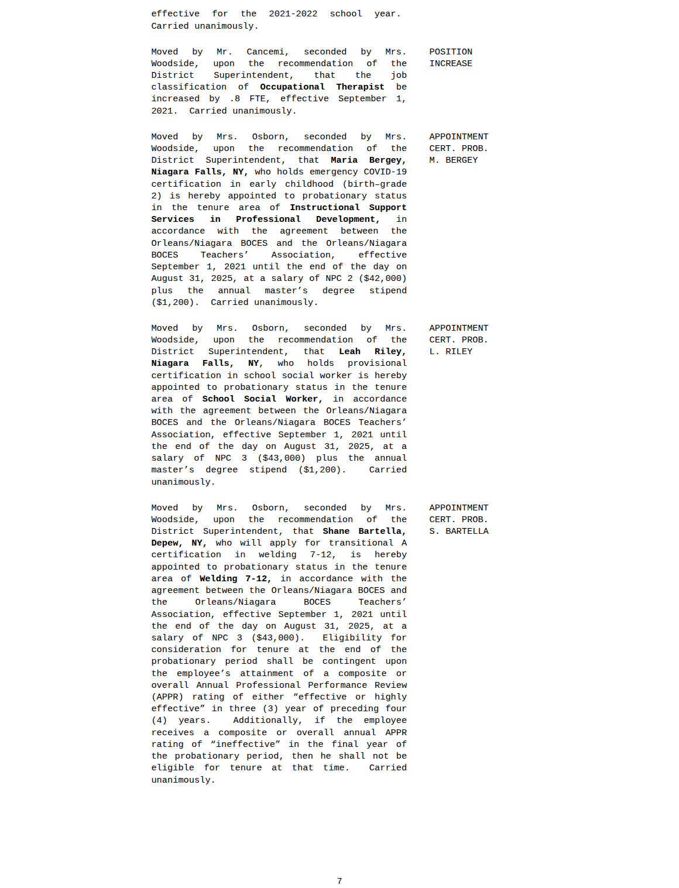effective for the 2021-2022 school year. Carried unanimously.
Moved by Mr. Cancemi, seconded by Mrs. Woodside, upon the recommendation of the District Superintendent, that the job classification of Occupational Therapist be increased by .8 FTE, effective September 1, 2021. Carried unanimously.
POSITION INCREASE
Moved by Mrs. Osborn, seconded by Mrs. Woodside, upon the recommendation of the District Superintendent, that Maria Bergey, Niagara Falls, NY, who holds emergency COVID-19 certification in early childhood (birth–grade 2) is hereby appointed to probationary status in the tenure area of Instructional Support Services in Professional Development, in accordance with the agreement between the Orleans/Niagara BOCES and the Orleans/Niagara BOCES Teachers’ Association, effective September 1, 2021 until the end of the day on August 31, 2025, at a salary of NPC 2 ($42,000) plus the annual master’s degree stipend ($1,200). Carried unanimously.
APPOINTMENT CERT. PROB. M. BERGEY
Moved by Mrs. Osborn, seconded by Mrs. Woodside, upon the recommendation of the District Superintendent, that Leah Riley, Niagara Falls, NY, who holds provisional certification in school social worker is hereby appointed to probationary status in the tenure area of School Social Worker, in accordance with the agreement between the Orleans/Niagara BOCES and the Orleans/Niagara BOCES Teachers’ Association, effective September 1, 2021 until the end of the day on August 31, 2025, at a salary of NPC 3 ($43,000) plus the annual master’s degree stipend ($1,200). Carried unanimously.
APPOINTMENT CERT. PROB. L. RILEY
Moved by Mrs. Osborn, seconded by Mrs. Woodside, upon the recommendation of the District Superintendent, that Shane Bartella, Depew, NY, who will apply for transitional A certification in welding 7-12, is hereby appointed to probationary status in the tenure area of Welding 7-12, in accordance with the agreement between the Orleans/Niagara BOCES and the Orleans/Niagara BOCES Teachers’ Association, effective September 1, 2021 until the end of the day on August 31, 2025, at a salary of NPC 3 ($43,000). Eligibility for consideration for tenure at the end of the probationary period shall be contingent upon the employee’s attainment of a composite or overall Annual Professional Performance Review (APPR) rating of either “effective or highly effective” in three (3) year of preceding four (4) years. Additionally, if the employee receives a composite or overall annual APPR rating of “ineffective” in the final year of the probationary period, then he shall not be eligible for tenure at that time. Carried unanimously.
APPOINTMENT CERT. PROB. S. BARTELLA
7